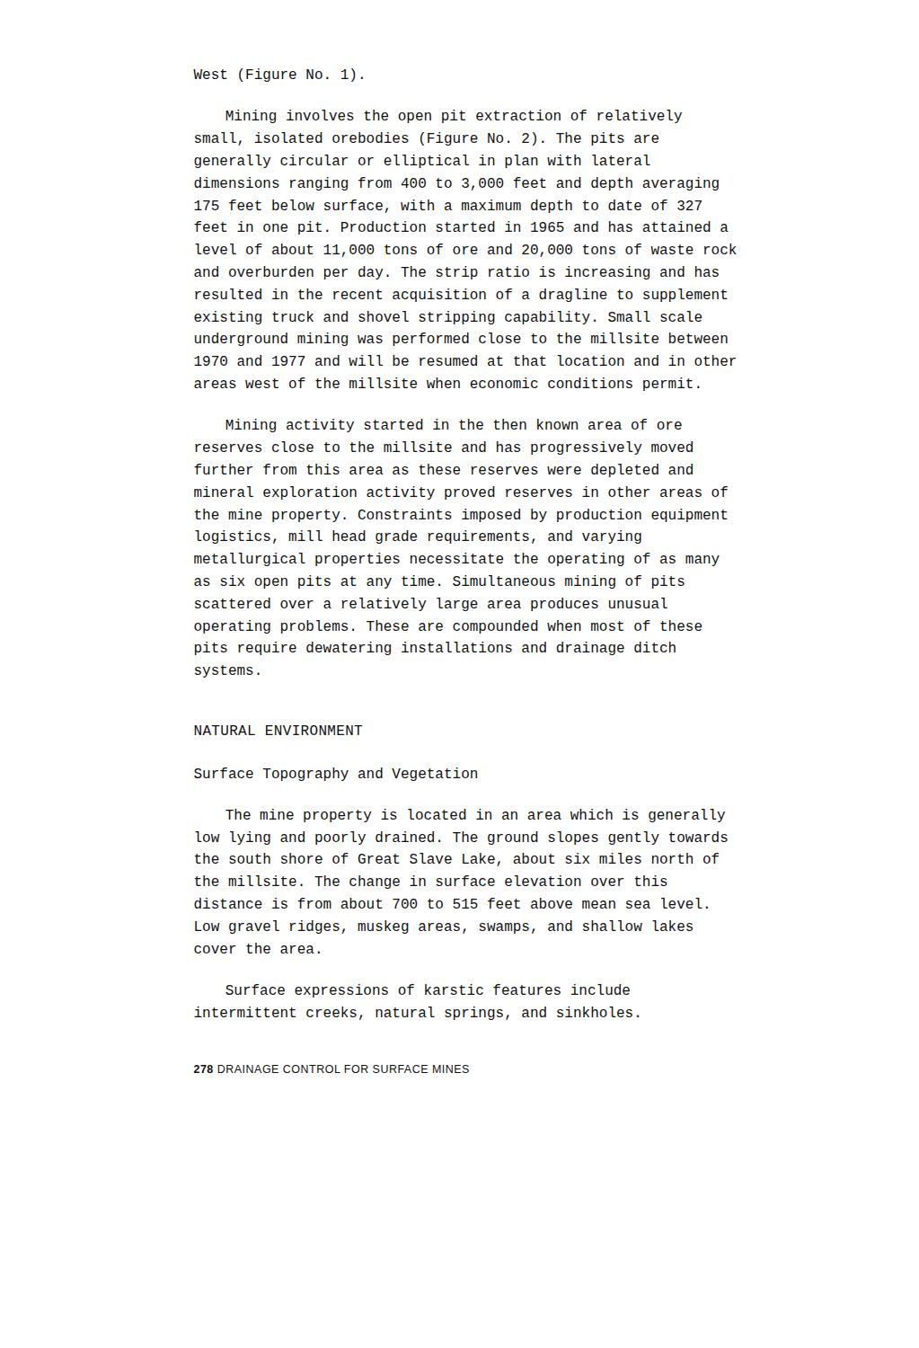West (Figure No. 1).
Mining involves the open pit extraction of relatively small, isolated orebodies (Figure No. 2). The pits are generally circular or elliptical in plan with lateral dimensions ranging from 400 to 3,000 feet and depth averaging 175 feet below surface, with a maximum depth to date of 327 feet in one pit. Production started in 1965 and has attained a level of about 11,000 tons of ore and 20,000 tons of waste rock and overburden per day. The strip ratio is increasing and has resulted in the recent acquisition of a dragline to supplement existing truck and shovel stripping capability. Small scale underground mining was performed close to the millsite between 1970 and 1977 and will be resumed at that location and in other areas west of the millsite when economic conditions permit.
Mining activity started in the then known area of ore reserves close to the millsite and has progressively moved further from this area as these reserves were depleted and mineral exploration activity proved reserves in other areas of the mine property. Constraints imposed by production equipment logistics, mill head grade requirements, and varying metallurgical properties necessitate the operating of as many as six open pits at any time. Simultaneous mining of pits scattered over a relatively large area produces unusual operating problems. These are compounded when most of these pits require dewatering installations and drainage ditch systems.
Natural Environment
Surface Topography and Vegetation
The mine property is located in an area which is generally low lying and poorly drained. The ground slopes gently towards the south shore of Great Slave Lake, about six miles north of the millsite. The change in surface elevation over this distance is from about 700 to 515 feet above mean sea level. Low gravel ridges, muskeg areas, swamps, and shallow lakes cover the area.
Surface expressions of karstic features include intermittent creeks, natural springs, and sinkholes.
278 DRAINAGE CONTROL FOR SURFACE MINES